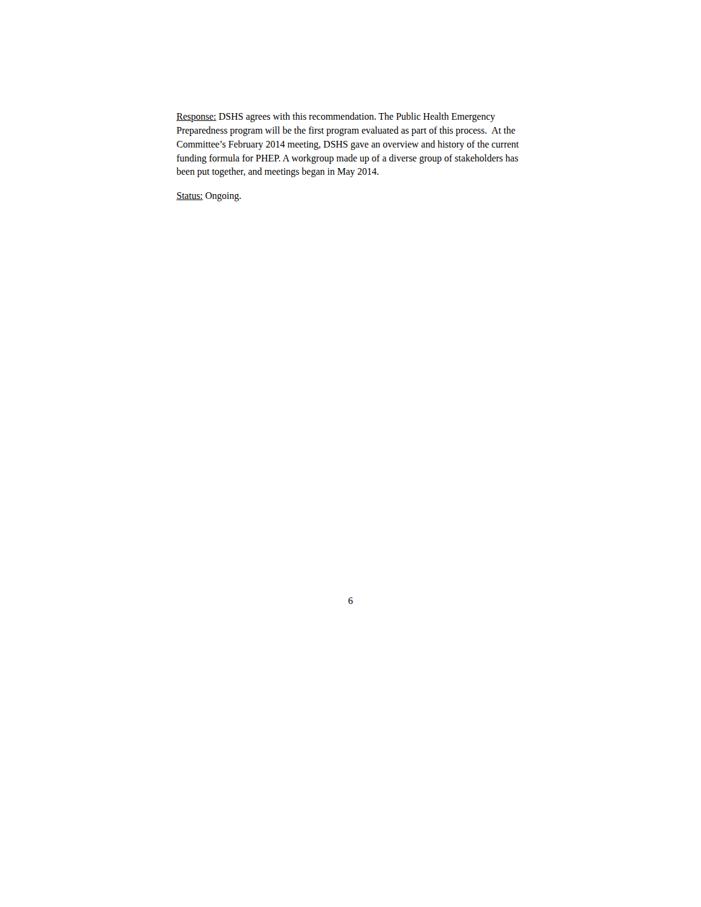Response: DSHS agrees with this recommendation. The Public Health Emergency Preparedness program will be the first program evaluated as part of this process. At the Committee’s February 2014 meeting, DSHS gave an overview and history of the current funding formula for PHEP. A workgroup made up of a diverse group of stakeholders has been put together, and meetings began in May 2014.
Status: Ongoing.
6